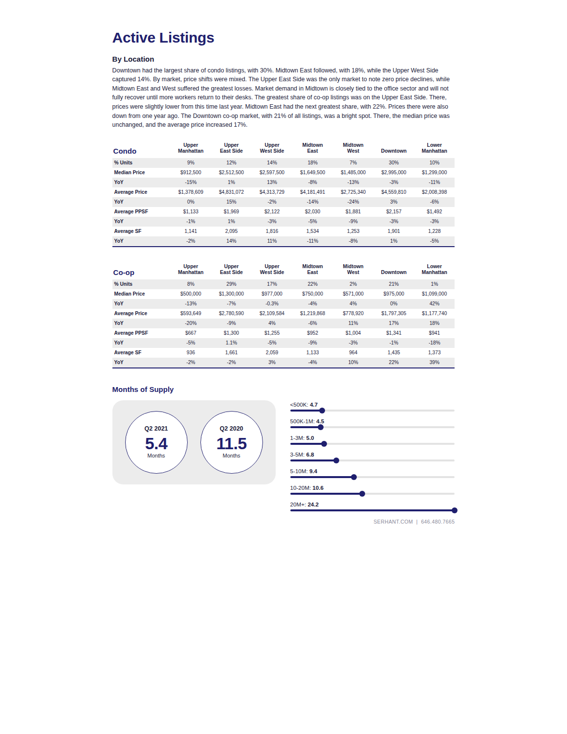Active Listings
By Location
Downtown had the largest share of condo listings, with 30%. Midtown East followed, with 18%, while the Upper West Side captured 14%. By market, price shifts were mixed. The Upper East Side was the only market to note zero price declines, while Midtown East and West suffered the greatest losses. Market demand in Midtown is closely tied to the office sector and will not fully recover until more workers return to their desks. The greatest share of co-op listings was on the Upper East Side. There, prices were slightly lower from this time last year. Midtown East had the next greatest share, with 22%. Prices there were also down from one year ago. The Downtown co-op market, with 21% of all listings, was a bright spot. There, the median price was unchanged, and the average price increased 17%.
| Condo | Upper Manhattan | Upper East Side | Upper West Side | Midtown East | Midtown West | Downtown | Lower Manhattan |
| --- | --- | --- | --- | --- | --- | --- | --- |
| % Units | 9% | 12% | 14% | 18% | 7% | 30% | 10% |
| Median Price | $912,500 | $2,512,500 | $2,597,500 | $1,649,500 | $1,485,000 | $2,995,000 | $1,299,000 |
| YoY | -15% | 1% | 13% | -8% | -13% | -3% | -11% |
| Average Price | $1,378,609 | $4,831,072 | $4,313,729 | $4,181,491 | $2,725,340 | $4,559,810 | $2,008,398 |
| YoY | 0% | 15% | -2% | -14% | -24% | 3% | -6% |
| Average PPSF | $1,133 | $1,969 | $2,122 | $2,030 | $1,881 | $2,157 | $1,492 |
| YoY | -1% | 1% | -3% | -5% | -9% | -3% | -3% |
| Average SF | 1,141 | 2,095 | 1,816 | 1,534 | 1,253 | 1,901 | 1,228 |
| YoY | -2% | 14% | 11% | -11% | -8% | 1% | -5% |
| Co-op | Upper Manhattan | Upper East Side | Upper West Side | Midtown East | Midtown West | Downtown | Lower Manhattan |
| --- | --- | --- | --- | --- | --- | --- | --- |
| % Units | 8% | 29% | 17% | 22% | 2% | 21% | 1% |
| Median Price | $500,000 | $1,300,000 | $977,000 | $750,000 | $571,000 | $975,000 | $1,099,000 |
| YoY | -13% | -7% | -0.3% | -4% | 4% | 0% | 42% |
| Average Price | $593,649 | $2,780,590 | $2,109,584 | $1,219,868 | $778,920 | $1,797,305 | $1,177,740 |
| YoY | -20% | -9% | 4% | -6% | 11% | 17% | 18% |
| Average PPSF | $667 | $1,300 | $1,255 | $952 | $1,004 | $1,341 | $941 |
| YoY | -5% | 1.1% | -5% | -9% | -3% | -1% | -18% |
| Average SF | 936 | 1,661 | 2,059 | 1,133 | 964 | 1,435 | 1,373 |
| YoY | -2% | -2% | 3% | -4% | 10% | 22% | 39% |
Months of Supply
Q2 2021
5.4
Months
Q2 2020
11.5
Months
<500K: 4.7
500K-1M: 4.5
1-3M: 5.0
3-5M: 6.8
5-10M: 9.4
10-20M: 10.6
20M+: 24.2
SERHANT.COM | 646.480.7665